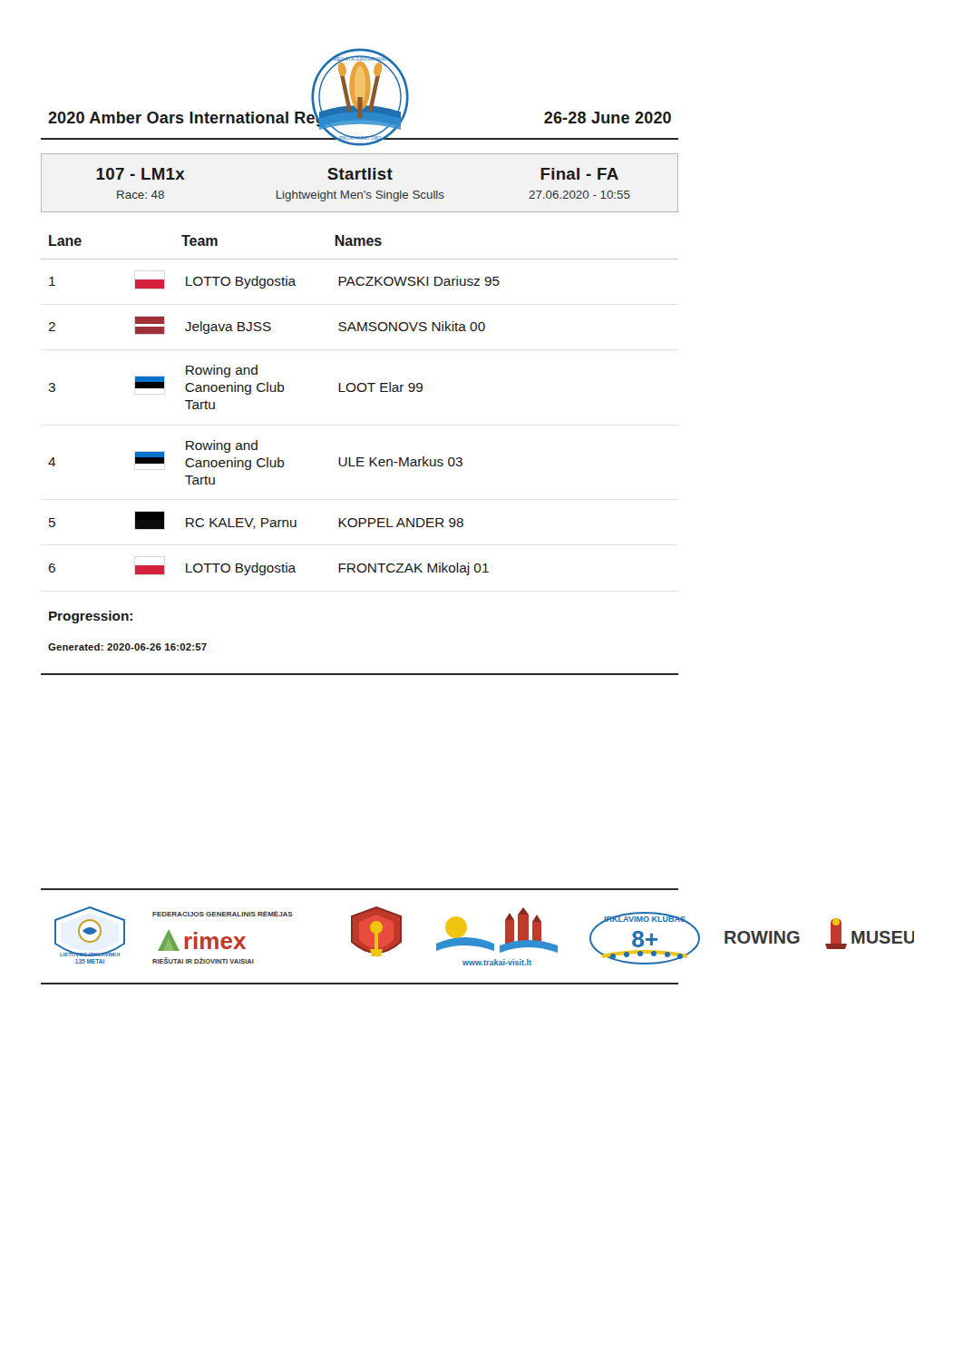REGATA GINTARINIAI IRKLAI ANNO 1962
2020 Amber Oars International Regatta
26-28 June 2020
107 - LM1x
Race: 48
Startlist
Lightweight Men's Single Sculls
Final - FA
27.06.2020 - 10:55
| Lane | | Team | Names |
| --- | --- | --- | --- |
| 1 | | LOTTO Bydgostia | PACZKOWSKI Dariusz 95 |
| 2 | | Jelgava BJSS | SAMSONOVS Nikita 00 |
| 3 | | Rowing and Canoening Club Tartu | LOOT Elar 99 |
| 4 | | Rowing and Canoening Club Tartu | ULE Ken-Markus 03 |
| 5 | | RC KALEV, Parnu | KOPPEL ANDER 98 |
| 6 | | LOTTO Bydgostia | FRONTCZAK Mikolaj 01 |
Progression:
Generated: 2020-06-26 16:02:57
LIETUVOS IRKLAVIMUI 135 METAI
FEDERACIJOS GENERALINIS RĖMĖJAS rimex RIEŠUTAI IR DŽIOVINTI VAISIAI
www.trakai-visit.lt
IRKLAVIMO KLUBAS 8+
ROWING MUSEUM